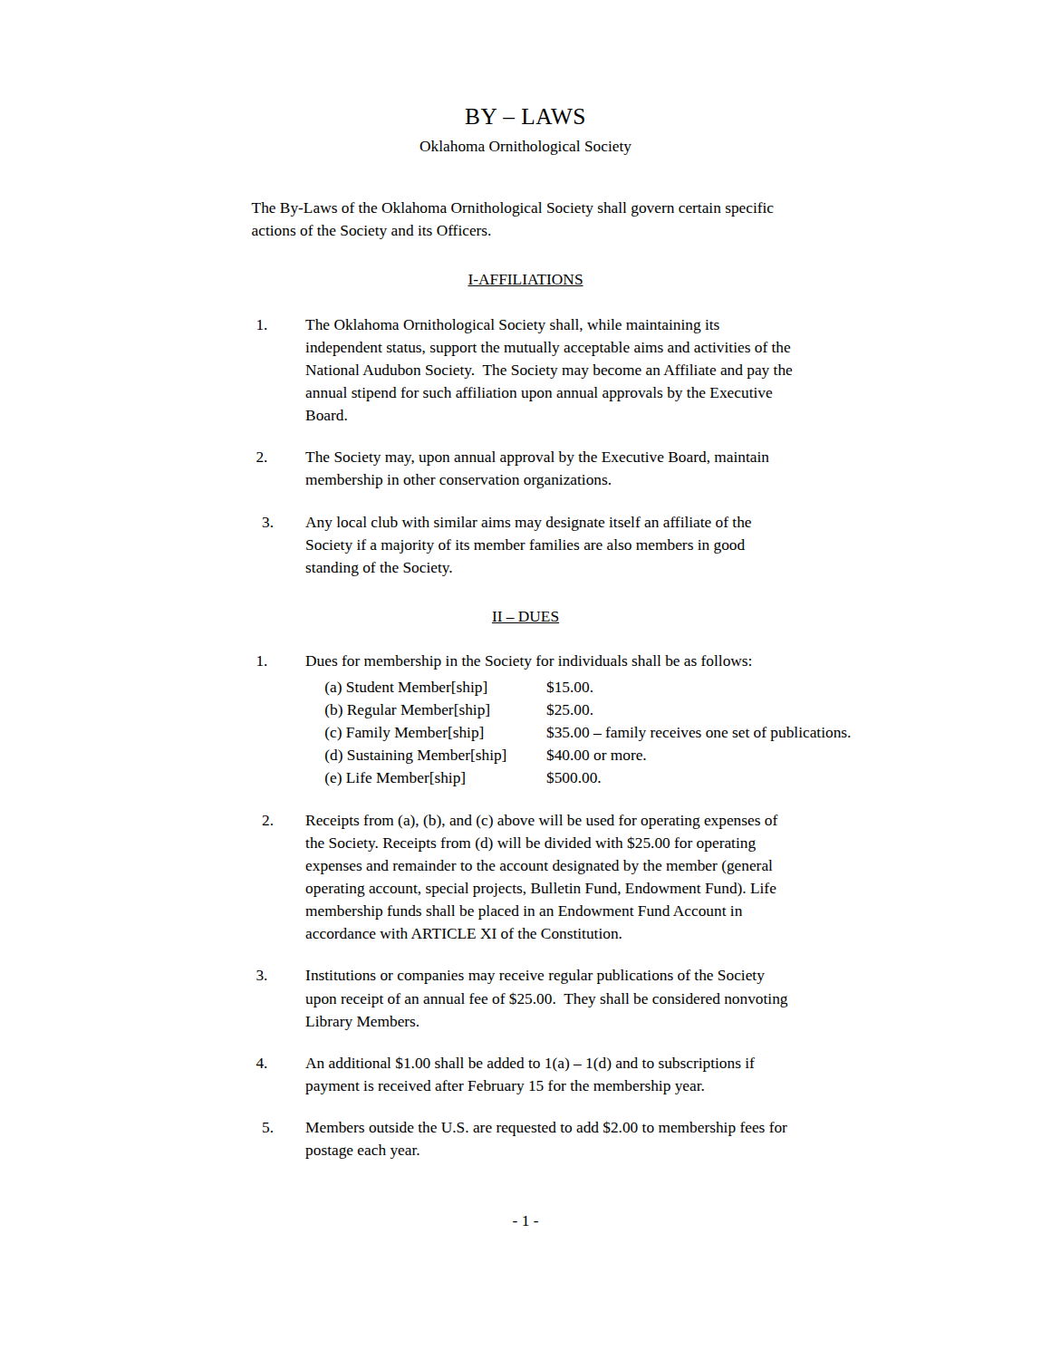BY – LAWS
Oklahoma Ornithological Society
The By-Laws of the Oklahoma Ornithological Society shall govern certain specific actions of the Society and its Officers.
I-AFFILIATIONS
1.
The Oklahoma Ornithological Society shall, while maintaining its independent status, support the mutually acceptable aims and activities of the National Audubon Society. The Society may become an Affiliate and pay the annual stipend for such affiliation upon annual approvals by the Executive Board.
2.
The Society may, upon annual approval by the Executive Board, maintain membership in other conservation organizations.
3.
Any local club with similar aims may designate itself an affiliate of the Society if a majority of its member families are also members in good standing of the Society.
II – DUES
1.
Dues for membership in the Society for individuals shall be as follows:
(a) Student Member[ship]$15.00.
(b) Regular Member[ship]$25.00.
(c) Family Member[ship]$35.00 – family receives one set of publications.
(d) Sustaining Member[ship]$40.00 or more.
(e) Life Member[ship]$500.00.
2.
Receipts from (a), (b), and (c) above will be used for operating expenses of the Society. Receipts from (d) will be divided with $25.00 for operating expenses and remainder to the account designated by the member (general operating account, special projects, Bulletin Fund, Endowment Fund). Life membership funds shall be placed in an Endowment Fund Account in accordance with ARTICLE XI of the Constitution.
3.
Institutions or companies may receive regular publications of the Society upon receipt of an annual fee of $25.00. They shall be considered nonvoting Library Members.
4.
An additional $1.00 shall be added to 1(a) – 1(d) and to subscriptions if payment is received after February 15 for the membership year.
5.
Members outside the U.S. are requested to add $2.00 to membership fees for postage each year.
- 1 -